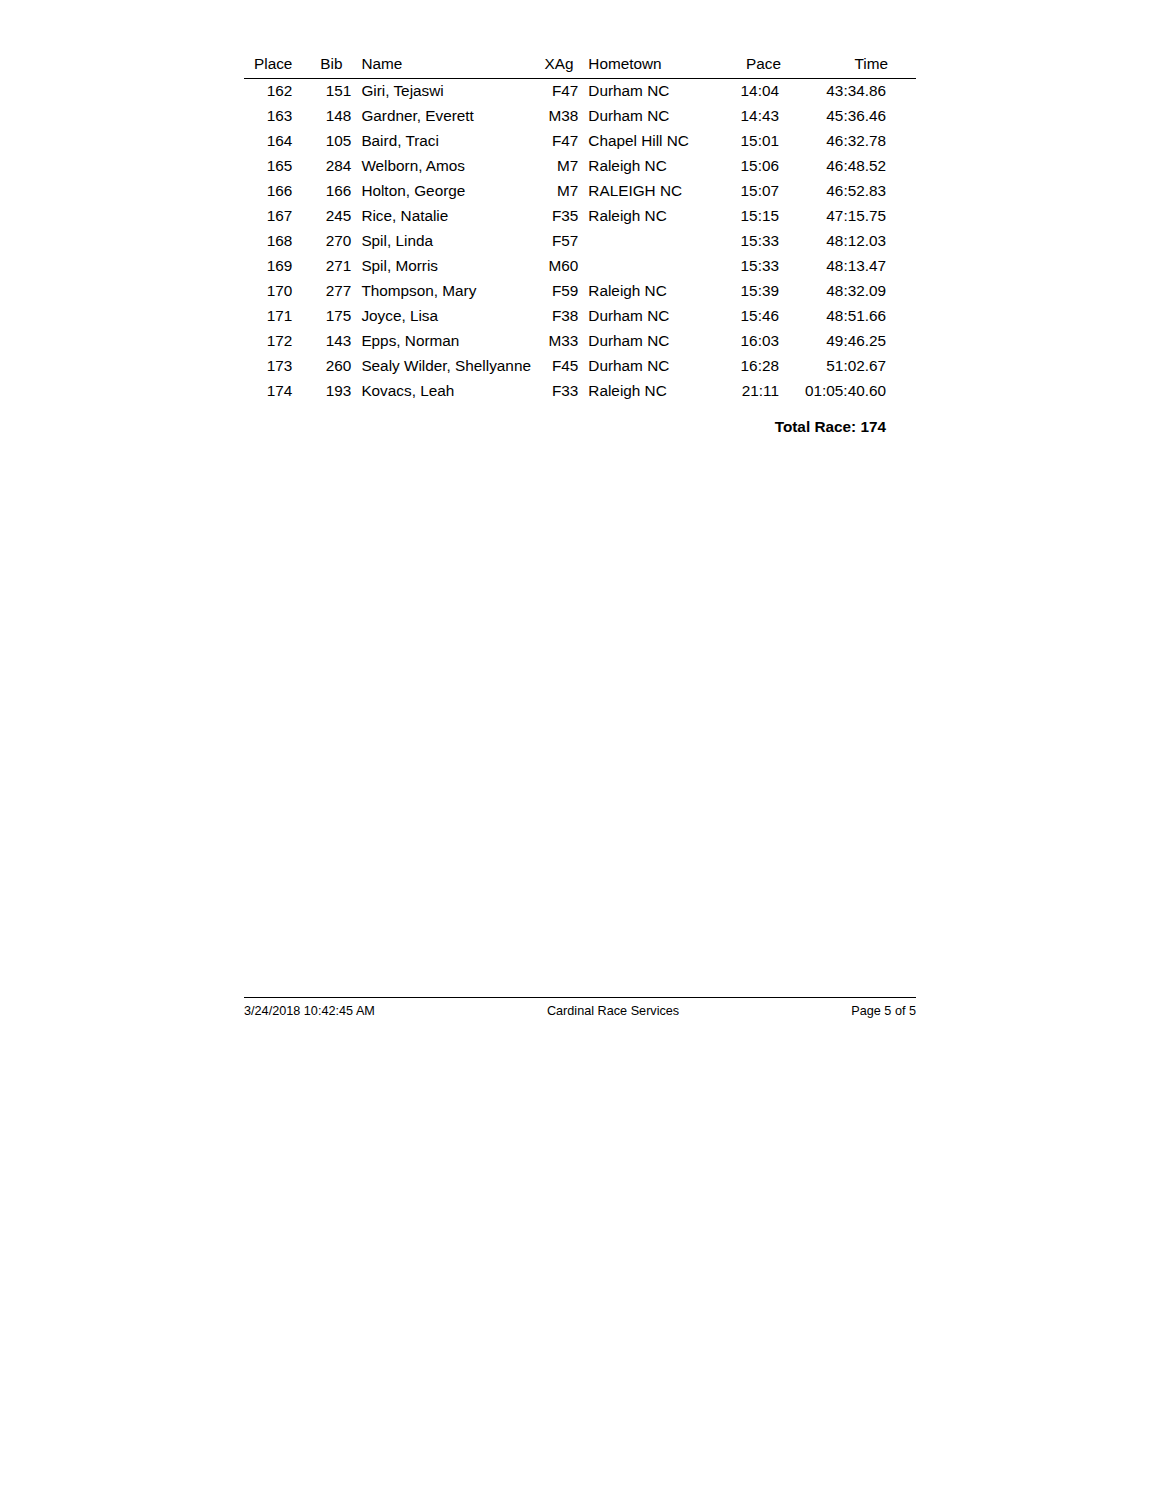| Place | Bib | Name | XAg | Hometown | Pace | Time |
| --- | --- | --- | --- | --- | --- | --- |
| 162 | 151 | Giri, Tejaswi | F47 | Durham NC | 14:04 | 43:34.86 |
| 163 | 148 | Gardner, Everett | M38 | Durham NC | 14:43 | 45:36.46 |
| 164 | 105 | Baird, Traci | F47 | Chapel Hill NC | 15:01 | 46:32.78 |
| 165 | 284 | Welborn, Amos | M7 | Raleigh NC | 15:06 | 46:48.52 |
| 166 | 166 | Holton, George | M7 | RALEIGH NC | 15:07 | 46:52.83 |
| 167 | 245 | Rice, Natalie | F35 | Raleigh NC | 15:15 | 47:15.75 |
| 168 | 270 | Spil, Linda | F57 | | 15:33 | 48:12.03 |
| 169 | 271 | Spil, Morris | M60 | | 15:33 | 48:13.47 |
| 170 | 277 | Thompson, Mary | F59 | Raleigh NC | 15:39 | 48:32.09 |
| 171 | 175 | Joyce, Lisa | F38 | Durham NC | 15:46 | 48:51.66 |
| 172 | 143 | Epps, Norman | M33 | Durham NC | 16:03 | 49:46.25 |
| 173 | 260 | Sealy Wilder, Shellyanne | F45 | Durham NC | 16:28 | 51:02.67 |
| 174 | 193 | Kovacs, Leah | F33 | Raleigh NC | 21:11 | 01:05:40.60 |
| Total Race: 174 |
3/24/2018 10:42:45 AM
Cardinal Race Services
Page 5 of 5